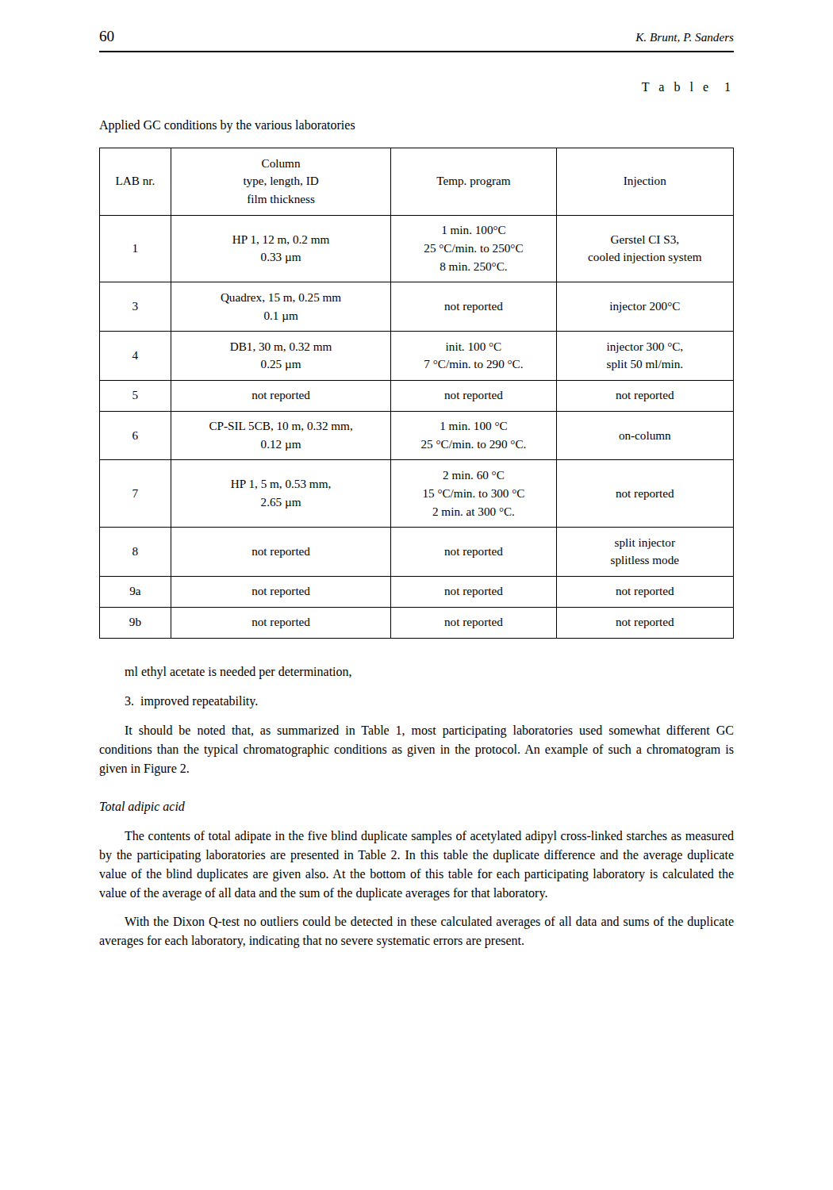60 K. Brunt, P. Sanders
T a b l e 1
Applied GC conditions by the various laboratories
| LAB nr. | Column type, length, ID film thickness | Temp. program | Injection |
| --- | --- | --- | --- |
| 1 | HP 1, 12 m, 0.2 mm 0.33 µm | 1 min. 100°C 25 °C/min. to 250°C 8 min. 250°C. | Gerstel CI S3, cooled injection system |
| 3 | Quadrex, 15 m, 0.25 mm 0.1 µm | not reported | injector 200°C |
| 4 | DB1, 30 m, 0.32 mm 0.25 µm | init. 100 °C 7 °C/min. to 290 °C. | injector 300 °C, split 50 ml/min. |
| 5 | not reported | not reported | not reported |
| 6 | CP-SIL 5CB, 10 m, 0.32 mm, 0.12 µm | 1 min. 100 °C 25 °C/min. to 290 °C. | on-column |
| 7 | HP 1, 5 m, 0.53 mm, 2.65 µm | 2 min. 60 °C 15 °C/min. to 300 °C 2 min. at 300 °C. | not reported |
| 8 | not reported | not reported | split injector splitless mode |
| 9a | not reported | not reported | not reported |
| 9b | not reported | not reported | not reported |
ml ethyl acetate is needed per determination,
3. improved repeatability.
It should be noted that, as summarized in Table 1, most participating laboratories used somewhat different GC conditions than the typical chromatographic conditions as given in the protocol. An example of such a chromatogram is given in Figure 2.
Total adipic acid
The contents of total adipate in the five blind duplicate samples of acetylated adipyl cross-linked starches as measured by the participating laboratories are presented in Table 2. In this table the duplicate difference and the average duplicate value of the blind duplicates are given also. At the bottom of this table for each participating laboratory is calculated the value of the average of all data and the sum of the duplicate averages for that laboratory.
With the Dixon Q-test no outliers could be detected in these calculated averages of all data and sums of the duplicate averages for each laboratory, indicating that no severe systematic errors are present.